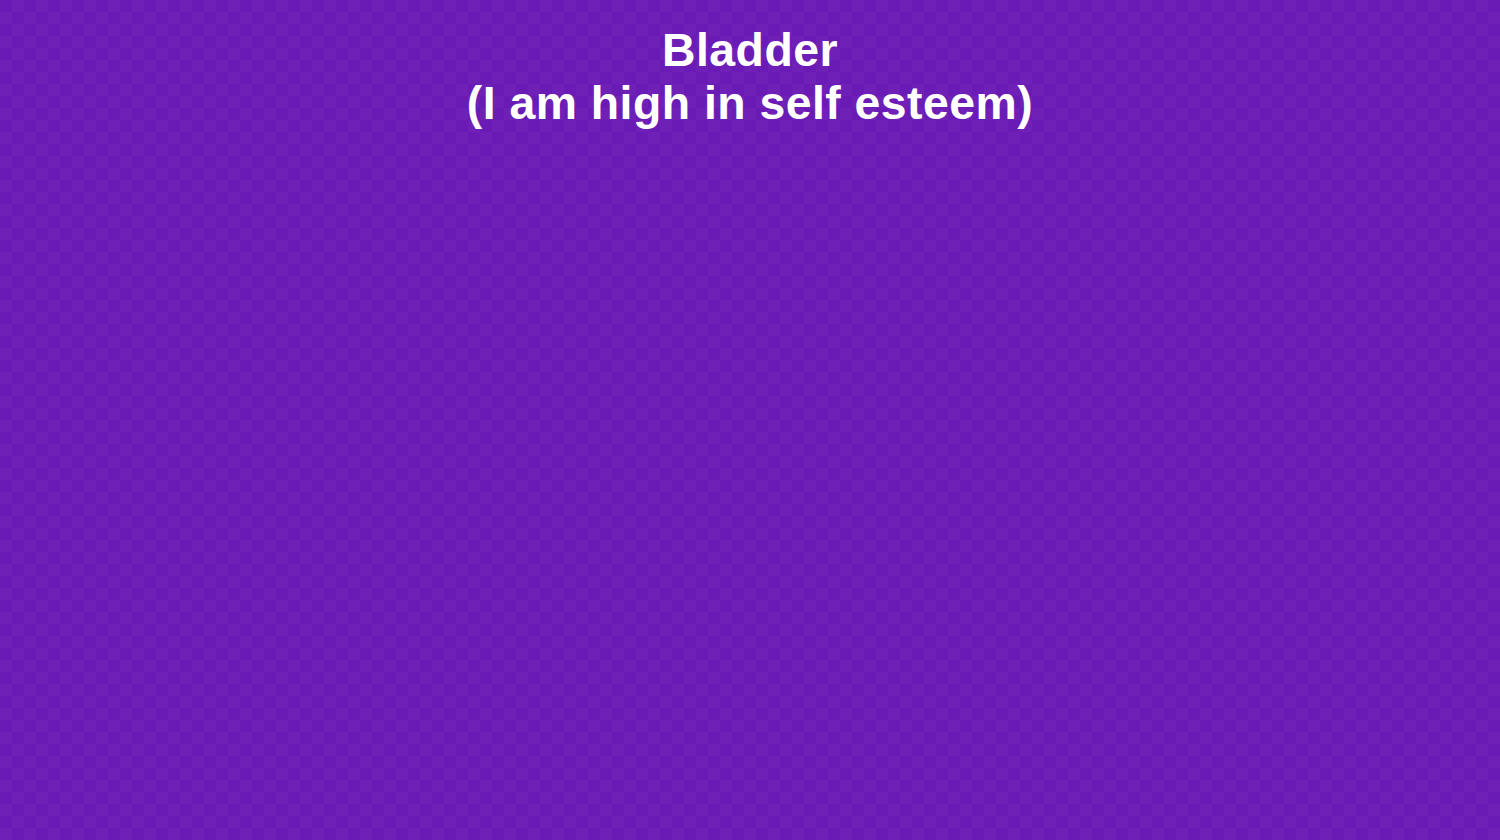Bladder (I am high in self esteem)